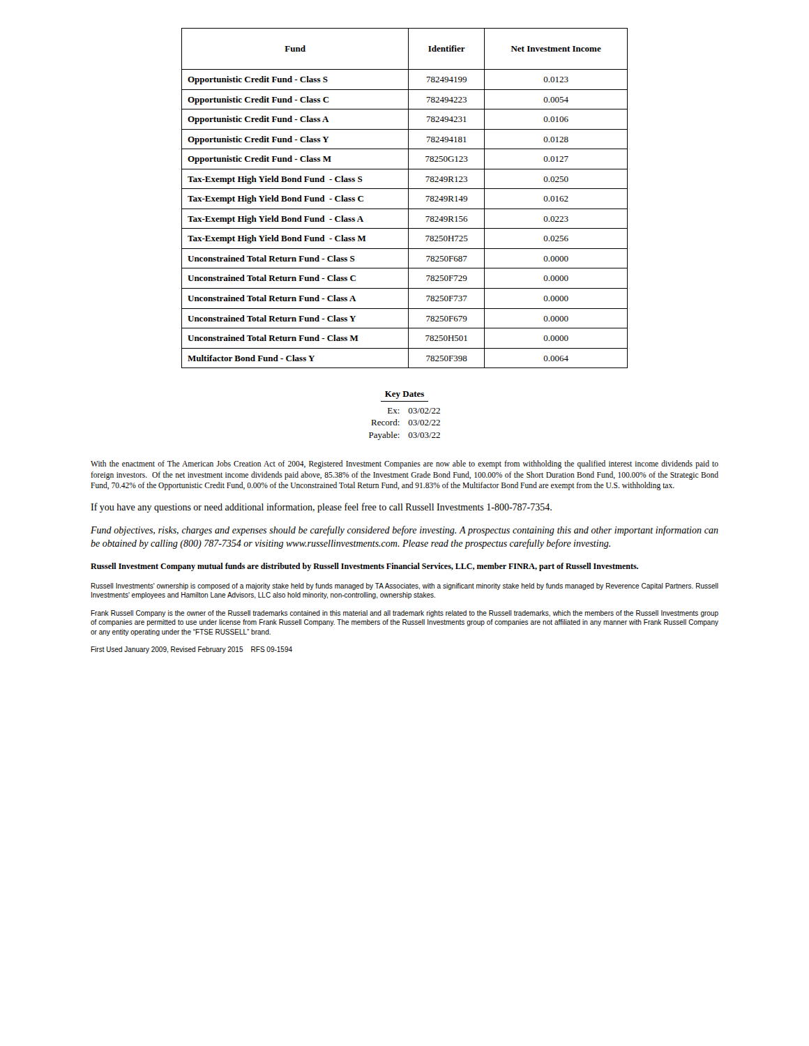| Fund | Identifier | Net Investment Income |
| --- | --- | --- |
| Opportunistic Credit Fund - Class S | 782494199 | 0.0123 |
| Opportunistic Credit Fund - Class C | 782494223 | 0.0054 |
| Opportunistic Credit Fund - Class A | 782494231 | 0.0106 |
| Opportunistic Credit Fund - Class Y | 782494181 | 0.0128 |
| Opportunistic Credit Fund - Class M | 78250G123 | 0.0127 |
| Tax-Exempt High Yield Bond Fund - Class S | 78249R123 | 0.0250 |
| Tax-Exempt High Yield Bond Fund - Class C | 78249R149 | 0.0162 |
| Tax-Exempt High Yield Bond Fund - Class A | 78249R156 | 0.0223 |
| Tax-Exempt High Yield Bond Fund - Class M | 78250H725 | 0.0256 |
| Unconstrained Total Return Fund - Class S | 78250F687 | 0.0000 |
| Unconstrained Total Return Fund - Class C | 78250F729 | 0.0000 |
| Unconstrained Total Return Fund - Class A | 78250F737 | 0.0000 |
| Unconstrained Total Return Fund - Class Y | 78250F679 | 0.0000 |
| Unconstrained Total Return Fund - Class M | 78250H501 | 0.0000 |
| Multifactor Bond Fund - Class Y | 78250F398 | 0.0064 |
Key Dates
| Ex: | 03/02/22 |
| Record: | 03/02/22 |
| Payable: | 03/03/22 |
With the enactment of The American Jobs Creation Act of 2004, Registered Investment Companies are now able to exempt from withholding the qualified interest income dividends paid to foreign investors. Of the net investment income dividends paid above, 85.38% of the Investment Grade Bond Fund, 100.00% of the Short Duration Bond Fund, 100.00% of the Strategic Bond Fund, 70.42% of the Opportunistic Credit Fund, 0.00% of the Unconstrained Total Return Fund, and 91.83% of the Multifactor Bond Fund are exempt from the U.S. withholding tax.
If you have any questions or need additional information, please feel free to call Russell Investments 1-800-787-7354.
Fund objectives, risks, charges and expenses should be carefully considered before investing. A prospectus containing this and other important information can be obtained by calling (800) 787-7354 or visiting www.russellinvestments.com. Please read the prospectus carefully before investing.
Russell Investment Company mutual funds are distributed by Russell Investments Financial Services, LLC, member FINRA, part of Russell Investments.
Russell Investments' ownership is composed of a majority stake held by funds managed by TA Associates, with a significant minority stake held by funds managed by Reverence Capital Partners. Russell Investments' employees and Hamilton Lane Advisors, LLC also hold minority, non-controlling, ownership stakes.
Frank Russell Company is the owner of the Russell trademarks contained in this material and all trademark rights related to the Russell trademarks, which the members of the Russell Investments group of companies are permitted to use under license from Frank Russell Company. The members of the Russell Investments group of companies are not affiliated in any manner with Frank Russell Company or any entity operating under the “FTSE RUSSELL” brand.
First Used January 2009, Revised February 2015 RFS 09-1594